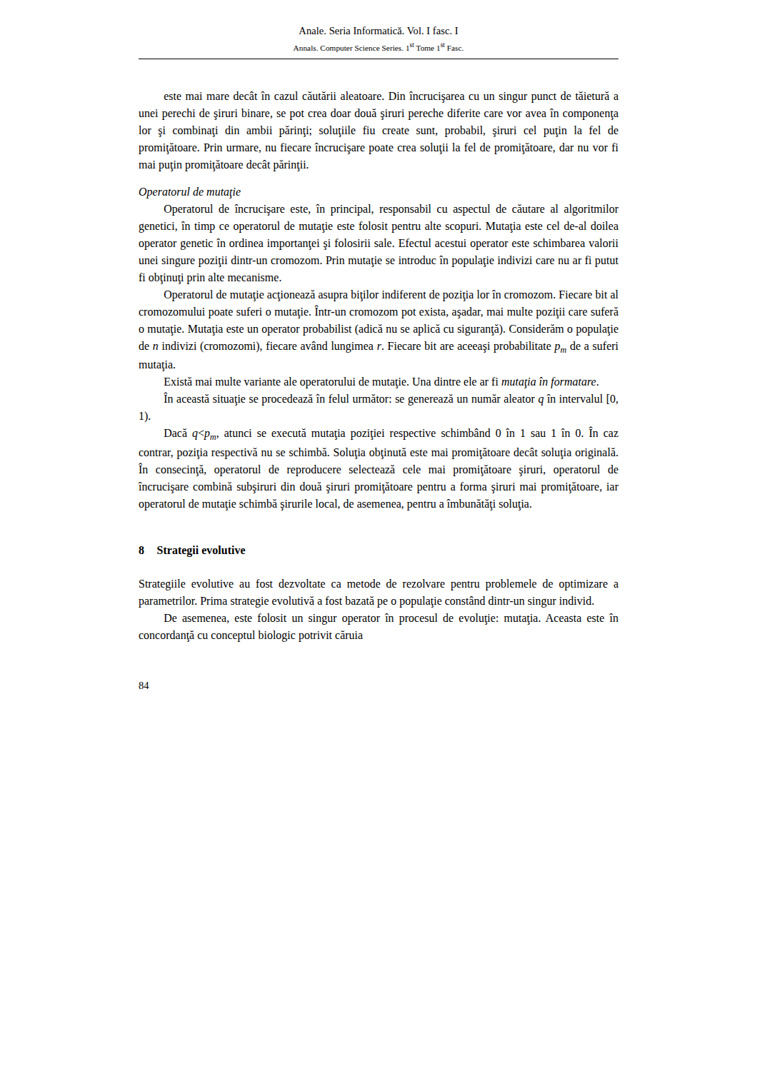Anale. Seria Informatică. Vol. I fasc. I
Annals. Computer Science Series. 1st Tome 1st Fasc.
este mai mare decât în cazul căutării aleatoare. Din încrucişarea cu un singur punct de tăietură a unei perechi de şiruri binare, se pot crea doar două şiruri pereche diferite care vor avea în componenţa lor şi combinaţi din ambii părinţi; soluţiile fiu create sunt, probabil, şiruri cel puţin la fel de promiţătoare. Prin urmare, nu fiecare încrucişare poate crea soluţii la fel de promiţătoare, dar nu vor fi mai puţin promiţătoare decât părinţii.
Operatorul de mutaţie
Operatorul de încrucişare este, în principal, responsabil cu aspectul de căutare al algoritmilor genetici, în timp ce operatorul de mutaţie este folosit pentru alte scopuri. Mutaţia este cel de-al doilea operator genetic în ordinea importanţei şi folosirii sale. Efectul acestui operator este schimbarea valorii unei singure poziţii dintr-un cromozom. Prin mutaţie se introduc în populaţie indivizi care nu ar fi putut fi obţinuţi prin alte mecanisme.
Operatorul de mutaţie acţionează asupra biţilor indiferent de poziţia lor în cromozom. Fiecare bit al cromozomului poate suferi o mutaţie. Într-un cromozom pot exista, aşadar, mai multe poziţii care suferă o mutaţie. Mutaţia este un operator probabilist (adică nu se aplică cu siguranţă). Considerăm o populaţie de n indivizi (cromozomi), fiecare având lungimea r. Fiecare bit are aceeaşi probabilitate pm de a suferi mutaţia.
Există mai multe variante ale operatorului de mutaţie. Una dintre ele ar fi mutaţia în formatare.
În această situaţie se procedează în felul următor: se generează un număr aleator q în intervalul [0, 1).
Dacă q<pm, atunci se execută mutaţia poziţiei respective schimbând 0 în 1 sau 1 în 0. În caz contrar, poziţia respectivă nu se schimbă. Soluţia obţinută este mai promiţătoare decât soluţia originală. În consecinţă, operatorul de reproducere selectează cele mai promiţătoare şiruri, operatorul de încrucişare combină subşiruri din două şiruri promiţătoare pentru a forma şiruri mai promiţătoare, iar operatorul de mutaţie schimbă şirurile local, de asemenea, pentru a îmbunătăţi soluţia.
8 Strategii evolutive
Strategiile evolutive au fost dezvoltate ca metode de rezolvare pentru problemele de optimizare a parametrilor. Prima strategie evolutivă a fost bazată pe o populaţie constând dintr-un singur individ.
De asemenea, este folosit un singur operator în procesul de evoluţie: mutaţia. Aceasta este în concordanţă cu conceptul biologic potrivit căruia
84